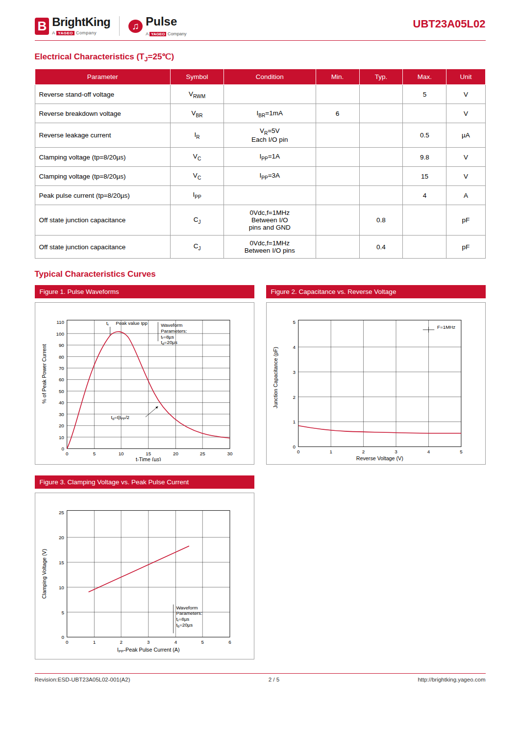B BrightKing
A YAGEO Company
♫ Pulse
A YAGEO Company
UBT23A05L02
Electrical Characteristics (TJ=25℃)
| Parameter | Symbol | Condition | Min. | Typ. | Max. | Unit |
| --- | --- | --- | --- | --- | --- | --- |
| Reverse stand-off voltage | V RWM | | | | 5 | V |
| Reverse breakdown voltage | V BR | I BR =1mA | 6 | | | V |
| Reverse leakage current | I R | V R =5V Each I/O pin | | | 0.5 | µA |
| Clamping voltage (tp=8/20µs) | V C | I PP =1A | | | 9.8 | V |
| Clamping voltage (tp=8/20µs) | V C | I PP =3A | | | 15 | V |
| Peak pulse current (tp=8/20µs) | I PP | | | | 4 | A |
| Off state junction capacitance | C J | 0Vdc,f=1MHz Between I/O pins and GND | | 0.8 | | pF |
| Off state junction capacitance | C J | 0Vdc,f=1MHz Between I/O pins | | 0.4 | | pF |
Typical Characteristics Curves
Figure 1. Pulse Waveforms
% of Peak Power Current 110 100 90 80 70 60 50 40 30 20 10 0 0 5 10 15 20 25 30 t-Time (µs) tr Peak value Ipp Waveform Parameters: tr=8µs td=20µs td=t|IPP/2
Figure 2. Capacitance vs. Reverse Voltage
Junction Capacitance (pF) 5 4 3 2 1 0 0 1 2 3 4 5 Reverse Voltage (V) F=1MHz
Figure 3. Clamping Voltage vs. Peak Pulse Current
Clamping Voltage (V) 25 20 15 10 5 0 0 1 2 3 4 5 6 IPP-Peak Pulse Current (A) Waveform Parameters: tr=8µs tb=20µs
Revision:ESD-UBT23A05L02-001(A2)
2 / 5
http://brightking.yageo.com